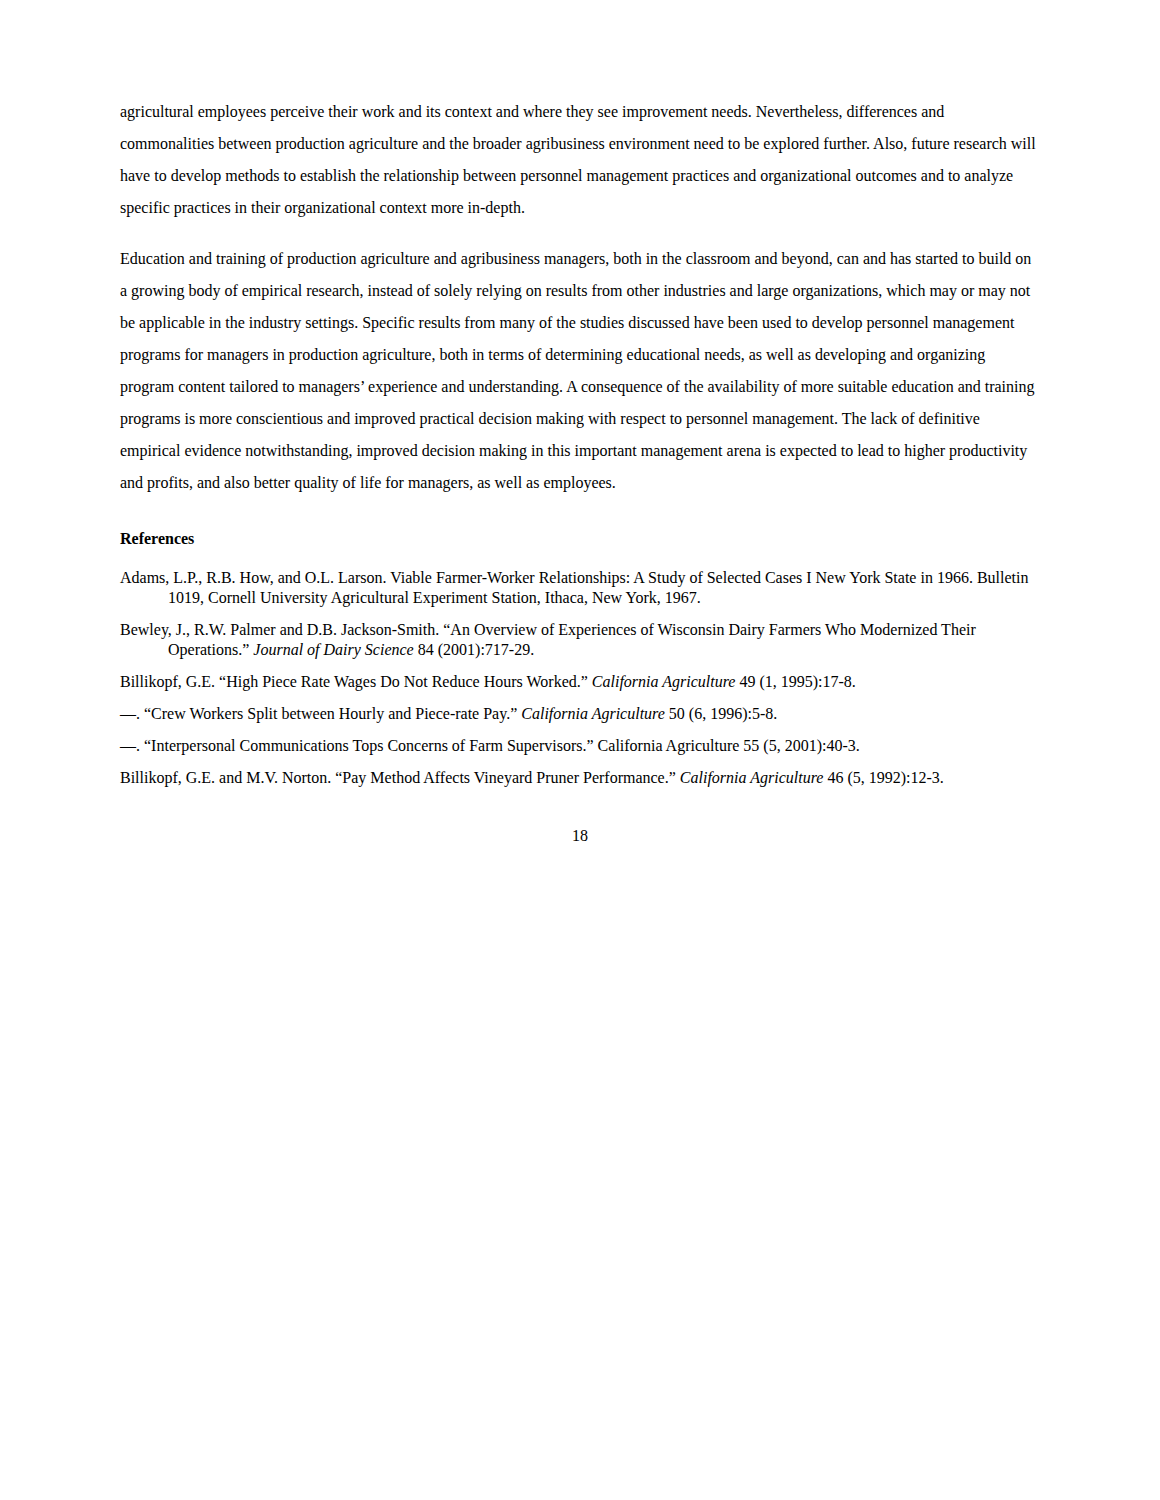agricultural employees perceive their work and its context and where they see improvement needs. Nevertheless, differences and commonalities between production agriculture and the broader agribusiness environment need to be explored further. Also, future research will have to develop methods to establish the relationship between personnel management practices and organizational outcomes and to analyze specific practices in their organizational context more in-depth.
Education and training of production agriculture and agribusiness managers, both in the classroom and beyond, can and has started to build on a growing body of empirical research, instead of solely relying on results from other industries and large organizations, which may or may not be applicable in the industry settings. Specific results from many of the studies discussed have been used to develop personnel management programs for managers in production agriculture, both in terms of determining educational needs, as well as developing and organizing program content tailored to managers’ experience and understanding. A consequence of the availability of more suitable education and training programs is more conscientious and improved practical decision making with respect to personnel management. The lack of definitive empirical evidence notwithstanding, improved decision making in this important management arena is expected to lead to higher productivity and profits, and also better quality of life for managers, as well as employees.
References
Adams, L.P., R.B. How, and O.L. Larson. Viable Farmer-Worker Relationships: A Study of Selected Cases I New York State in 1966. Bulletin 1019, Cornell University Agricultural Experiment Station, Ithaca, New York, 1967.
Bewley, J., R.W. Palmer and D.B. Jackson-Smith. “An Overview of Experiences of Wisconsin Dairy Farmers Who Modernized Their Operations.” Journal of Dairy Science 84 (2001):717-29.
Billikopf, G.E. “High Piece Rate Wages Do Not Reduce Hours Worked.” California Agriculture 49 (1, 1995):17-8.
—. “Crew Workers Split between Hourly and Piece-rate Pay.” California Agriculture 50 (6, 1996):5-8.
—. “Interpersonal Communications Tops Concerns of Farm Supervisors.” California Agriculture 55 (5, 2001):40-3.
Billikopf, G.E. and M.V. Norton. “Pay Method Affects Vineyard Pruner Performance.” California Agriculture 46 (5, 1992):12-3.
18